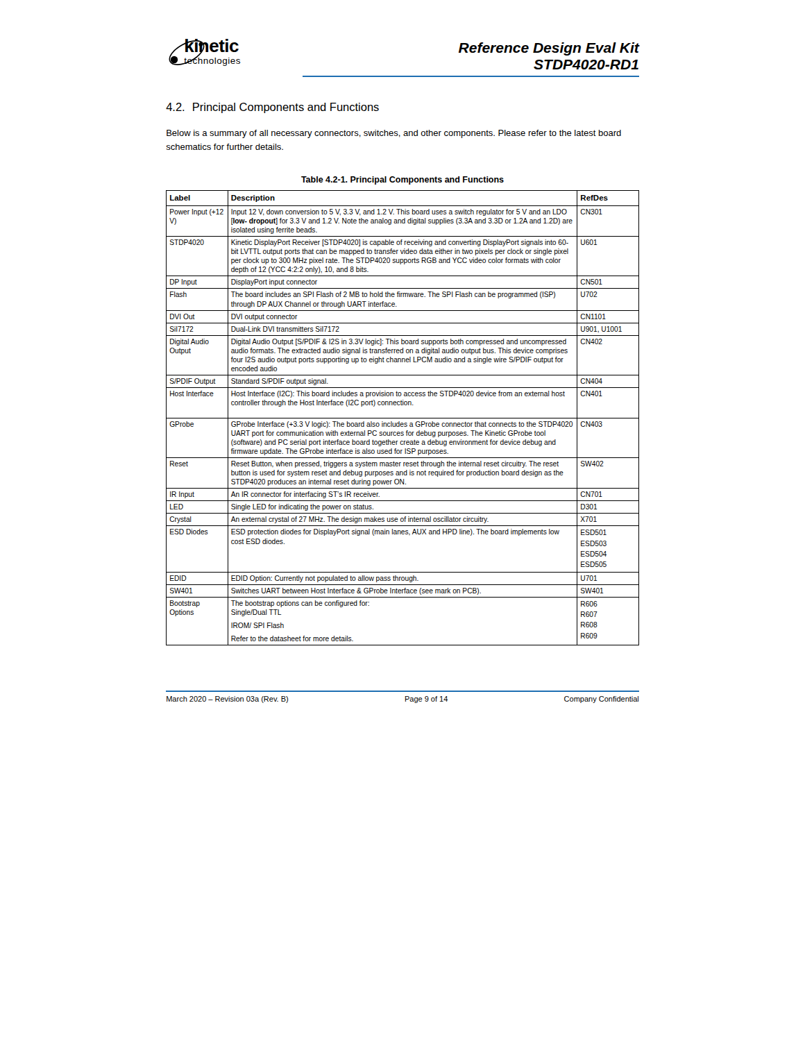kinetic
technologies
Reference Design Eval Kit
STDP4020-RD1
4.2. Principal Components and Functions
Below is a summary of all necessary connectors, switches, and other components. Please refer to the latest board schematics for further details.
Table 4.2-1. Principal Components and Functions
| Label | Description | RefDes |
| --- | --- | --- |
| Power Input (+12 V) | Input 12 V, down conversion to 5 V, 3.3 V, and 1.2 V. This board uses a switch regulator for 5 V and an LDO [ low- dropout ] for 3.3 V and 1.2 V. Note the analog and digital supplies (3.3A and 3.3D or 1.2A and 1.2D) are isolated using ferrite beads. | CN301 |
| STDP4020 | Kinetic DisplayPort Receiver [STDP4020] is capable of receiving and converting DisplayPort signals into 60-bit LVTTL output ports that can be mapped to transfer video data either in two pixels per clock or single pixel per clock up to 300 MHz pixel rate. The STDP4020 supports RGB and YCC video color formats with color depth of 12 (YCC 4:2:2 only), 10, and 8 bits. | U601 |
| DP Input | DisplayPort input connector | CN501 |
| Flash | The board includes an SPI Flash of 2 MB to hold the firmware. The SPI Flash can be programmed (ISP) through DP AUX Channel or through UART interface. | U702 |
| DVI Out | DVI output connector | CN1101 |
| SiI7172 | Dual-Link DVI transmitters SiI7172 | U901, U1001 |
| Digital Audio Output | Digital Audio Output [S/PDIF & I2S in 3.3V logic]: This board supports both compressed and uncompressed audio formats. The extracted audio signal is transferred on a digital audio output bus. This device comprises four I2S audio output ports supporting up to eight channel LPCM audio and a single wire S/PDIF output for encoded audio | CN402 |
| S/PDIF Output | Standard S/PDIF output signal. | CN404 |
| Host Interface | Host Interface (I2C): This board includes a provision to access the STDP4020 device from an external host controller through the Host Interface (I2C port) connection. | CN401 |
| GProbe | GProbe Interface (+3.3 V logic): The board also includes a GProbe connector that connects to the STDP4020 UART port for communication with external PC sources for debug purposes. The Kinetic GProbe tool (software) and PC serial port interface board together create a debug environment for device debug and firmware update. The GProbe interface is also used for ISP purposes. | CN403 |
| Reset | Reset Button, when pressed, triggers a system master reset through the internal reset circuitry. The reset button is used for system reset and debug purposes and is not required for production board design as the STDP4020 produces an internal reset during power ON. | SW402 |
| IR Input | An IR connector for interfacing ST’s IR receiver. | CN701 |
| LED | Single LED for indicating the power on status. | D301 |
| Crystal | An external crystal of 27 MHz. The design makes use of internal oscillator circuitry. | X701 |
| ESD Diodes | ESD protection diodes for DisplayPort signal (main lanes, AUX and HPD line). The board implements low cost ESD diodes. | ESD501 ESD503 ESD504 ESD505 |
| EDID | EDID Option: Currently not populated to allow pass through. | U701 |
| SW401 | Switches UART between Host Interface & GProbe Interface (see mark on PCB). | SW401 |
| Bootstrap Options | The bootstrap options can be configured for: Single/Dual TTL IROM/ SPI Flash Refer to the datasheet for more details. | R606 R607 R608 R609 |
March 2020 – Revision 03a (Rev. B)
Page 9 of 14
Company Confidential